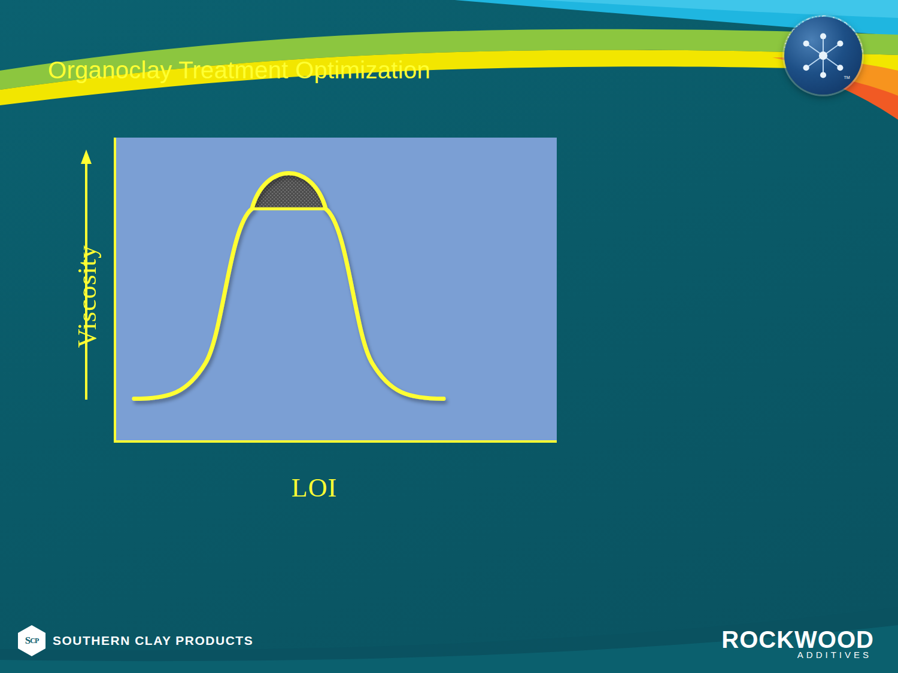INNOVATIVE ADDITIVES ROCKWOOD
TM
Organoclay Treatment Optimization
Viscosity
LOI
SCP
SOUTHERN CLAY PRODUCTS
ROCKWOOD
ADDITIVES